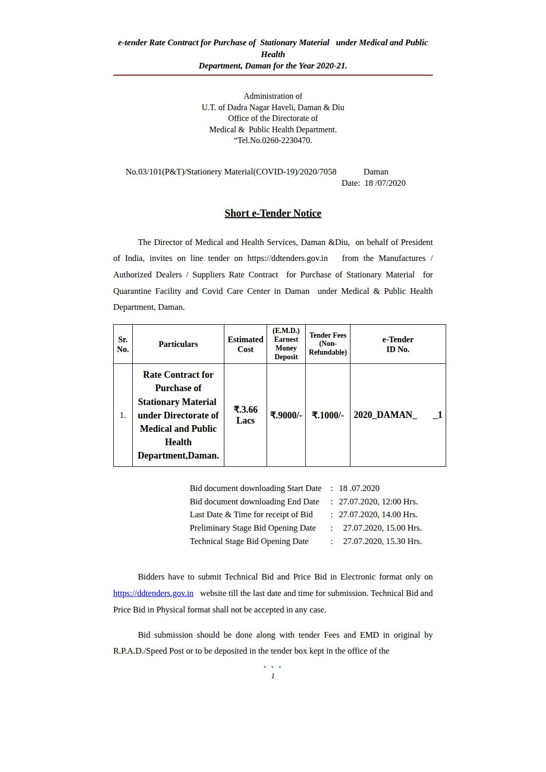e-tender Rate Contract for Purchase of Stationary Material under Medical and Public Health
Department, Daman for the Year 2020-21.
Administration of
U.T. of Dadra Nagar Haveli, Daman & Diu
Office of the Directorate of
Medical & Public Health Department.
“Tel.No.0260-2230470.
No.03/101(P&T)/Stationery Material(COVID-19)/2020/7058 Daman
Date: 18 /07/2020
Short e-Tender Notice
The Director of Medical and Health Services, Daman &Diu, on behalf of President of India, invites on line tender on https://ddtenders.gov.in from the Manufactures / Authorized Dealers / Suppliers Rate Contract for Purchase of Stationary Material for Quarantine Facility and Covid Care Center in Daman under Medical & Public Health Department, Daman.
| Sr. No. | Particulars | Estimated Cost | (E.M.D.) Earnest Money Deposit | Tender Fees (Non- Refundable) | e-Tender ID No. |
| --- | --- | --- | --- | --- | --- |
| 1. | Rate Contract for Purchase of Stationary Material under Directorate of Medical and Public Health Department,Daman. | ₹.3.66 Lacs | ₹.9000/- | ₹.1000/- | 2020_DAMAN_ _1 |
| Bid document downloading Start Date | : | 18 .07.2020 |
| Bid document downloading End Date | : | 27.07.2020, 12:00 Hrs. |
| Last Date & Time for receipt of Bid | : | 27.07.2020, 14.00 Hrs. |
| Preliminary Stage Bid Opening Date | : | 27.07.2020, 15.00 Hrs. |
| Technical Stage Bid Opening Date | : | 27.07.2020, 15.30 Hrs. |
Bidders have to submit Technical Bid and Price Bid in Electronic format only on https://ddtenders.gov.in website till the last date and time for submission. Technical Bid and Price Bid in Physical format shall not be accepted in any case.
Bid submission should be done along with tender Fees and EMD in original by R.P.A.D./Speed Post or to be deposited in the tender box kept in the office of the
• • •
1